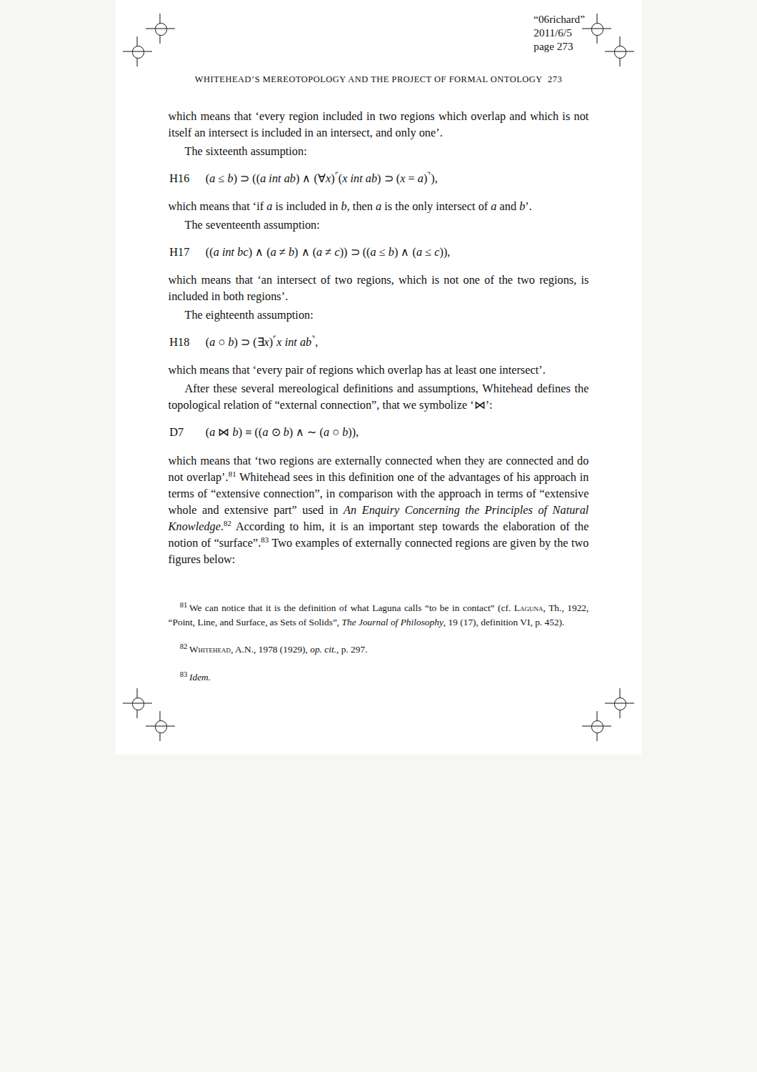“06richard”
2011/6/5
page 273
Whitehead’s Mereotopology and the Project of Formal Ontology 273
which means that ‘every region included in two regions which overlap and which is not itself an intersect is included in an intersect, and only one’.
The sixteenth assumption:
H16(a ≤ b) ⊃ ((a int ab) ∧ (∀x)⌜(x int ab) ⊃ (x = a)⌝),
which means that ‘if a is included in b, then a is the only intersect of a and b’.
The seventeenth assumption:
H17((a int bc) ∧ (a ≠ b) ∧ (a ≠ c)) ⊃ ((a ≤ b) ∧ (a ≤ c)),
which means that ‘an intersect of two regions, which is not one of the two regions, is included in both regions’.
The eighteenth assumption:
H18(a ○ b) ⊃ (∃x)⌜x int ab⌝,
which means that ‘every pair of regions which overlap has at least one intersect’.
After these several mereological definitions and assumptions, Whitehead defines the topological relation of “external connection”, that we symbolize ‘⋈’:
D7(a ⋈ b) ≡ ((a ⊙ b) ∧ ∼ (a ○ b)),
which means that ‘two regions are externally connected when they are connected and do not overlap’.81 Whitehead sees in this definition one of the advantages of his approach in terms of “extensive connection”, in comparison with the approach in terms of “extensive whole and extensive part” used in An Enquiry Concerning the Principles of Natural Knowledge.82 According to him, it is an important step towards the elaboration of the notion of “surface”.83 Two examples of externally connected regions are given by the two figures below:
81 We can notice that it is the definition of what Laguna calls “to be in contact” (cf. Laguna, Th., 1922, “Point, Line, and Surface, as Sets of Solids”, The Journal of Philosophy, 19 (17), definition VI, p. 452).
82 Whitehead, A.N., 1978 (1929), op. cit., p. 297.
83 Idem.